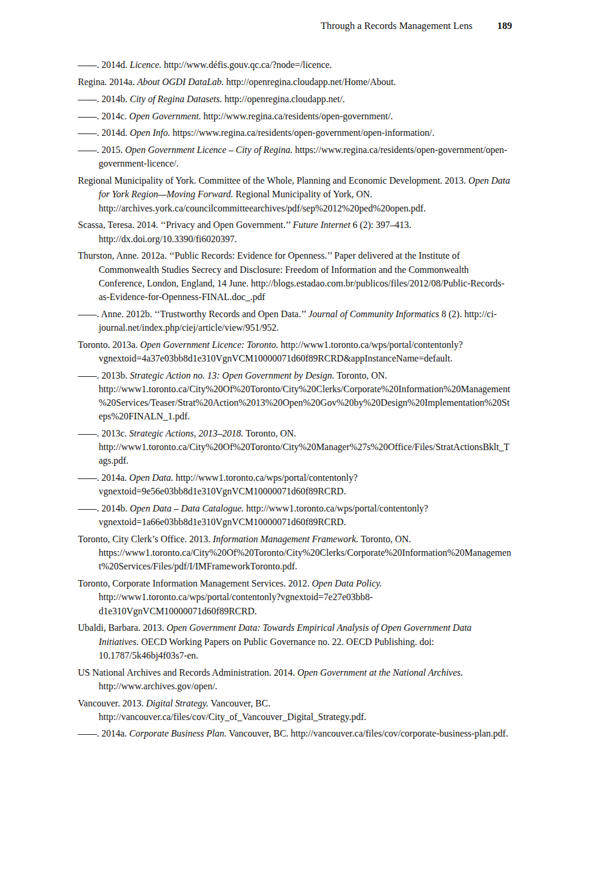Through a Records Management Lens 189
——. 2014d. Licence. http://www.défis.gouv.qc.ca/?node=/licence.
Regina. 2014a. About OGDI DataLab. http://openregina.cloudapp.net/Home/About.
——. 2014b. City of Regina Datasets. http://openregina.cloudapp.net/.
——. 2014c. Open Government. http://www.regina.ca/residents/open-government/.
——. 2014d. Open Info. https://www.regina.ca/residents/open-government/open-information/.
——. 2015. Open Government Licence – City of Regina. https://www.regina.ca/residents/open-government/open-government-licence/.
Regional Municipality of York. Committee of the Whole, Planning and Economic Development. 2013. Open Data for York Region—Moving Forward. Regional Municipality of York, ON. http://archives.york.ca/councilcommitteearchives/pdf/sep%2012%20ped%20open.pdf.
Scassa, Teresa. 2014. ‘‘Privacy and Open Government.’’ Future Internet 6 (2): 397–413. http://dx.doi.org/10.3390/fi6020397.
Thurston, Anne. 2012a. ‘‘Public Records: Evidence for Openness.’’ Paper delivered at the Institute of Commonwealth Studies Secrecy and Disclosure: Freedom of Information and the Commonwealth Conference, London, England, 14 June. http://blogs.estadao.com.br/publicos/files/2012/08/Public-Records-as-Evidence-for-Openness-FINAL.doc_.pdf
——. Anne. 2012b. ‘‘Trustworthy Records and Open Data.’’ Journal of Community Informatics 8 (2). http://ci-journal.net/index.php/ciej/article/view/951/952.
Toronto. 2013a. Open Government Licence: Toronto. http://www1.toronto.ca/wps/portal/contentonly?vgnextoid=4a37e03bb8d1e310VgnVCM10000071d60f89RCRD&appInstanceName=default.
——. 2013b. Strategic Action no. 13: Open Government by Design. Toronto, ON. http://www1.toronto.ca/City%20Of%20Toronto/City%20Clerks/Corporate%20Information%20Management%20Services/Teaser/Strat%20Action%2013%20Open%20Gov%20by%20Design%20Implementation%20Steps%20FINALN_1.pdf.
——. 2013c. Strategic Actions, 2013–2018. Toronto, ON. http://www1.toronto.ca/City%20Of%20Toronto/City%20Manager%27s%20Office/Files/StratActionsBklt_Tags.pdf.
——. 2014a. Open Data. http://www1.toronto.ca/wps/portal/contentonly?vgnextoid=9e56e03bb8d1e310VgnVCM10000071d60f89RCRD.
——. 2014b. Open Data – Data Catalogue. http://www1.toronto.ca/wps/portal/contentonly?vgnextoid=1a66e03bb8d1e310VgnVCM10000071d60f89RCRD.
Toronto, City Clerk’s Office. 2013. Information Management Framework. Toronto, ON. https://www1.toronto.ca/City%20Of%20Toronto/City%20Clerks/Corporate%20Information%20Management%20Services/Files/pdf/I/IMFrameworkToronto.pdf.
Toronto, Corporate Information Management Services. 2012. Open Data Policy. http://www1.toronto.ca/wps/portal/contentonly?vgnextoid=7e27e03bb8-d1e310VgnVCM10000071d60f89RCRD.
Ubaldi, Barbara. 2013. Open Government Data: Towards Empirical Analysis of Open Government Data Initiatives. OECD Working Papers on Public Governance no. 22. OECD Publishing. doi: 10.1787/5k46bj4f03s7-en.
US National Archives and Records Administration. 2014. Open Government at the National Archives. http://www.archives.gov/open/.
Vancouver. 2013. Digital Strategy. Vancouver, BC. http://vancouver.ca/files/cov/City_of_Vancouver_Digital_Strategy.pdf.
——. 2014a. Corporate Business Plan. Vancouver, BC. http://vancouver.ca/files/cov/corporate-business-plan.pdf.